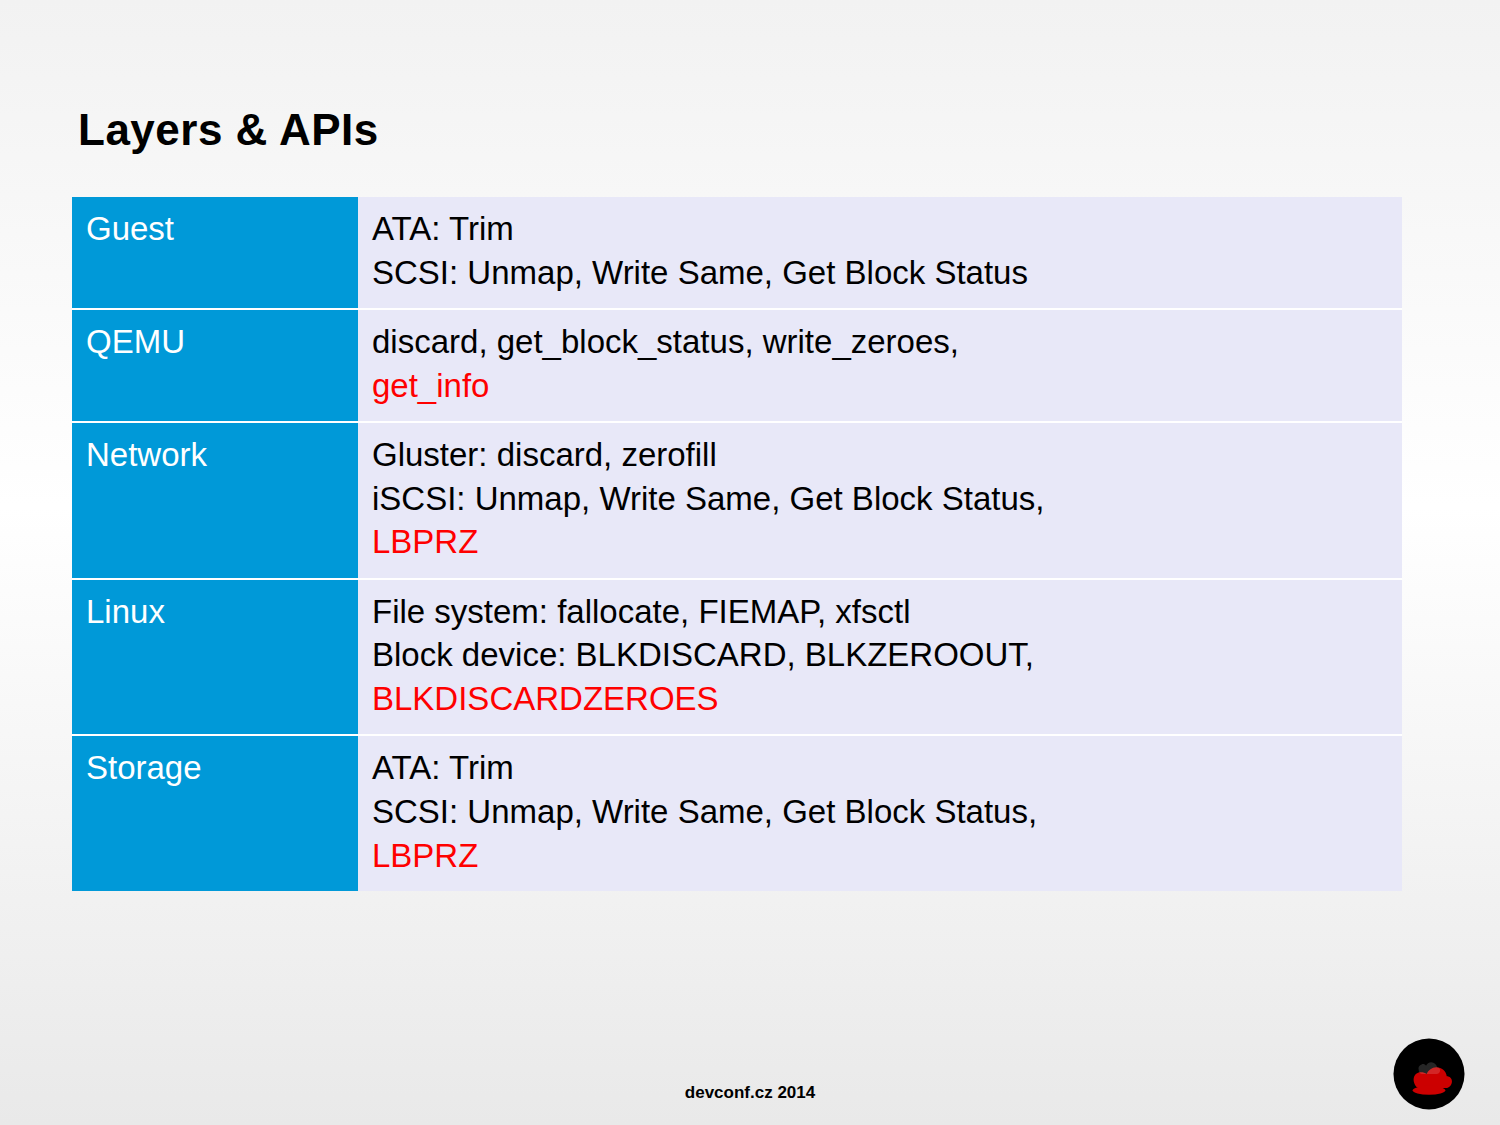Layers & APIs
| Guest | ATA: Trim SCSI: Unmap, Write Same, Get Block Status |
| QEMU | discard, get_block_status, write_zeroes, get_info |
| Network | Gluster: discard, zerofill iSCSI: Unmap, Write Same, Get Block Status, LBPRZ |
| Linux | File system: fallocate, FIEMAP, xfsctl Block device: BLKDISCARD, BLKZEROOUT, BLKDISCARDZEROES |
| Storage | ATA: Trim SCSI: Unmap, Write Same, Get Block Status, LBPRZ |
devconf.cz 2014